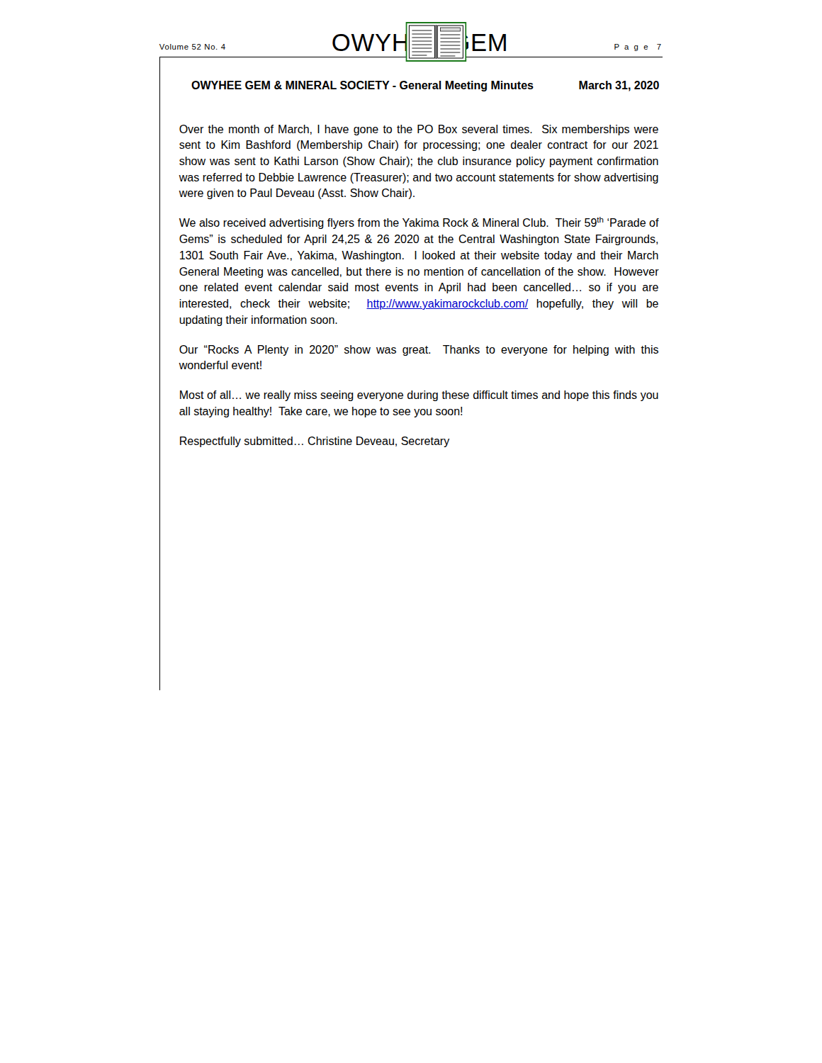Volume 52 No. 4
OWYHEE GEM
P a g e 7
OWYHEE GEM & MINERAL SOCIETY - General Meeting Minutes March 31, 2020
Over the month of March, I have gone to the PO Box several times. Six memberships were sent to Kim Bashford (Membership Chair) for processing; one dealer contract for our 2021 show was sent to Kathi Larson (Show Chair); the club insurance policy payment confirmation was referred to Debbie Lawrence (Treasurer); and two account statements for show advertising were given to Paul Deveau (Asst. Show Chair).
We also received advertising flyers from the Yakima Rock & Mineral Club. Their 59th ‘Parade of Gems” is scheduled for April 24,25 & 26 2020 at the Central Washington State Fairgrounds, 1301 South Fair Ave., Yakima, Washington. I looked at their website today and their March General Meeting was cancelled, but there is no mention of cancellation of the show. However one related event calendar said most events in April had been cancelled… so if you are interested, check their website; http://www.yakimarockclub.com/ hopefully, they will be updating their information soon.
Our “Rocks A Plenty in 2020” show was great. Thanks to everyone for helping with this wonderful event!
Most of all… we really miss seeing everyone during these difficult times and hope this finds you all staying healthy! Take care, we hope to see you soon!
Respectfully submitted… Christine Deveau, Secretary